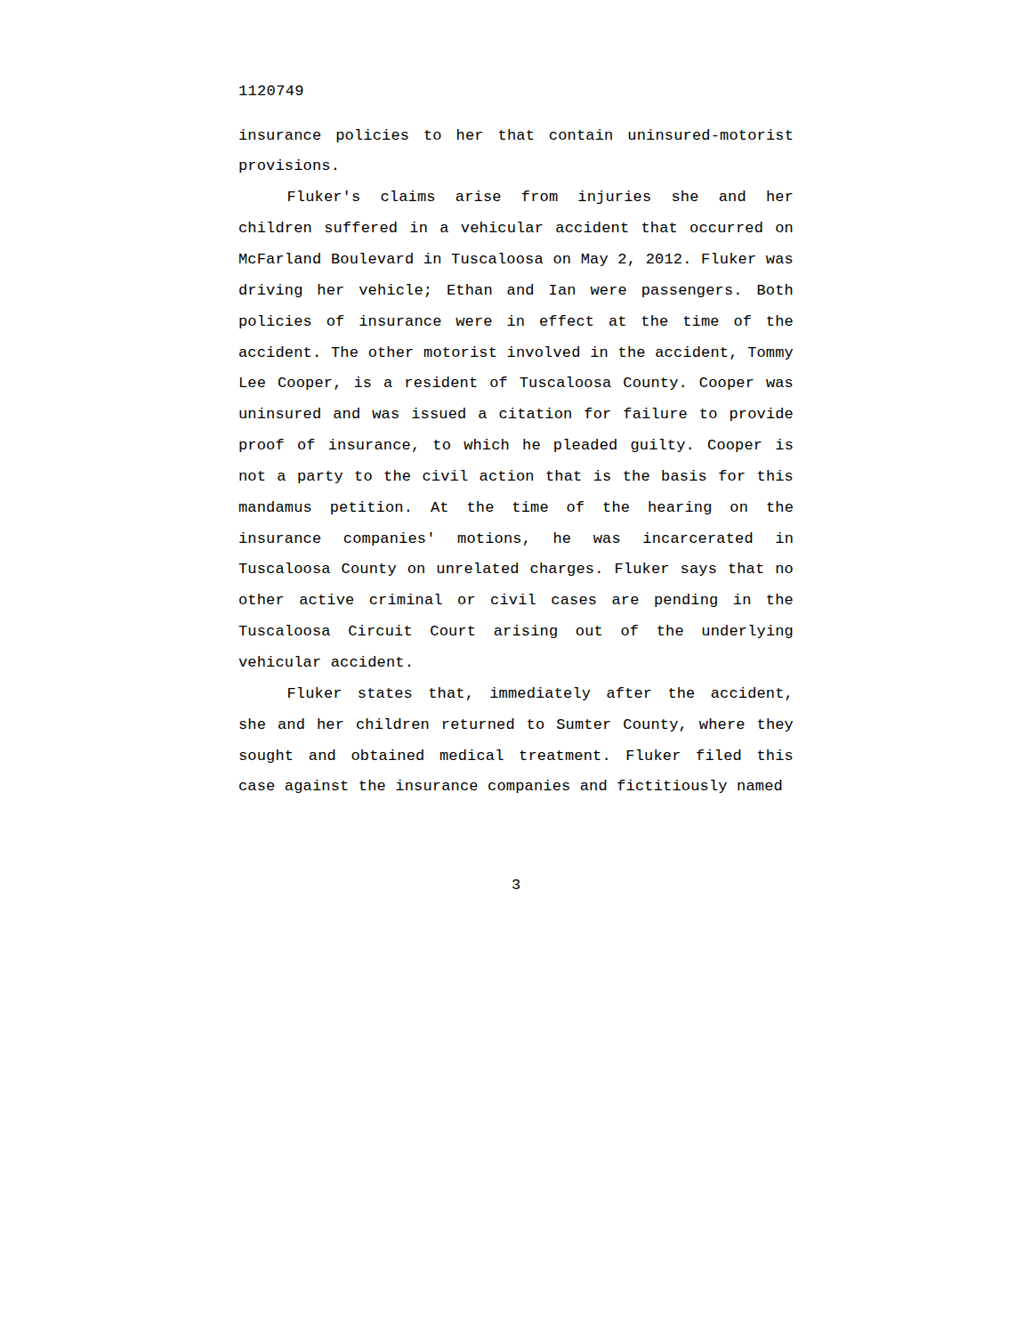1120749
insurance policies to her that contain uninsured-motorist provisions.
Fluker's claims arise from injuries she and her children suffered in a vehicular accident that occurred on McFarland Boulevard in Tuscaloosa on May 2, 2012. Fluker was driving her vehicle; Ethan and Ian were passengers. Both policies of insurance were in effect at the time of the accident. The other motorist involved in the accident, Tommy Lee Cooper, is a resident of Tuscaloosa County. Cooper was uninsured and was issued a citation for failure to provide proof of insurance, to which he pleaded guilty. Cooper is not a party to the civil action that is the basis for this mandamus petition. At the time of the hearing on the insurance companies' motions, he was incarcerated in Tuscaloosa County on unrelated charges. Fluker says that no other active criminal or civil cases are pending in the Tuscaloosa Circuit Court arising out of the underlying vehicular accident.
Fluker states that, immediately after the accident, she and her children returned to Sumter County, where they sought and obtained medical treatment. Fluker filed this case against the insurance companies and fictitiously named
3